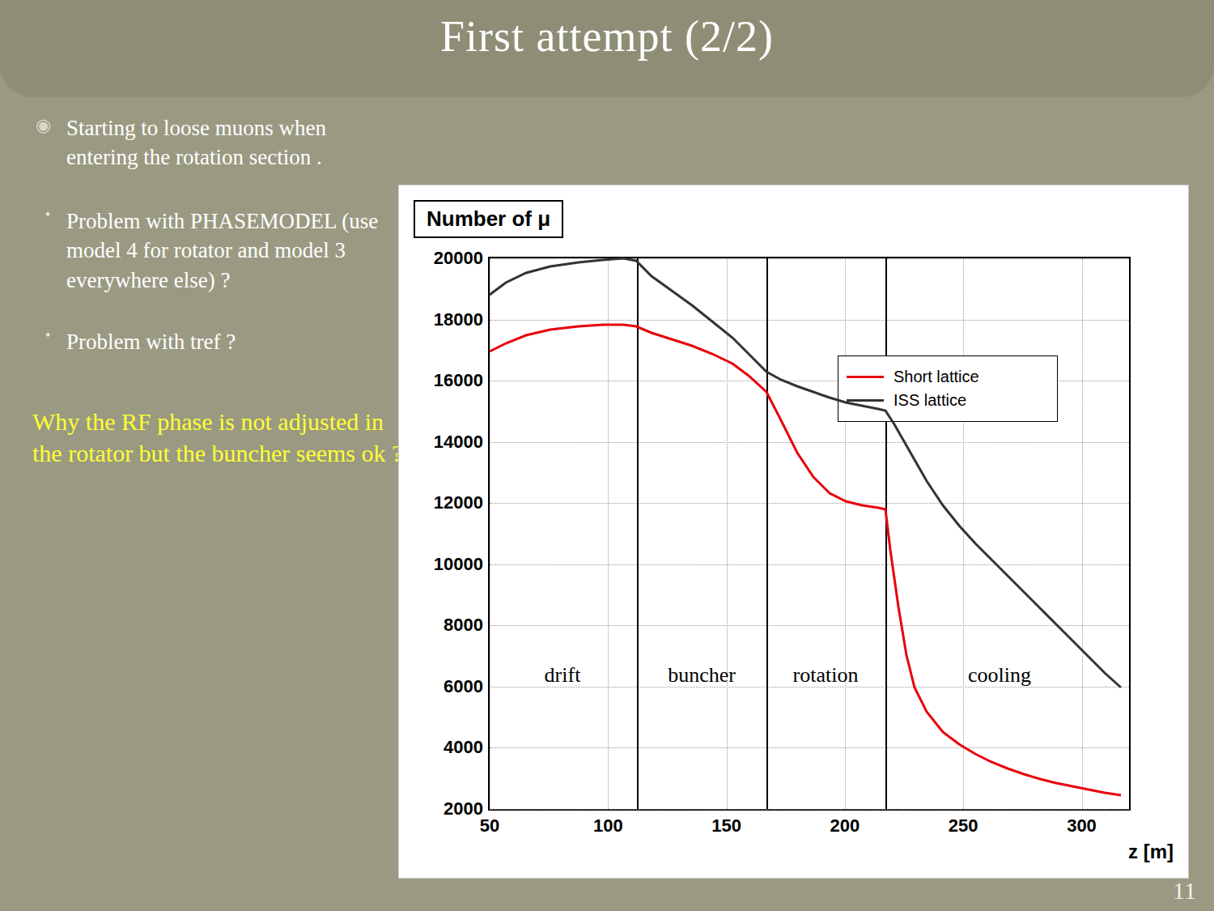First attempt (2/2)
Starting to loose muons when entering the rotation section .
Problem with PHASEMODEL (use model 4 for rotator and model 3 everywhere else) ?
Problem with tref ?
Why the RF phase is not adjusted in the rotator but the buncher seems ok ?
Number of μ
2000
4000
6000
8000
10000
12000
14000
16000
18000
20000
50
100
150
200
250
300
drift
buncher
rotation
cooling
Short lattice
ISS lattice
z [m]
11